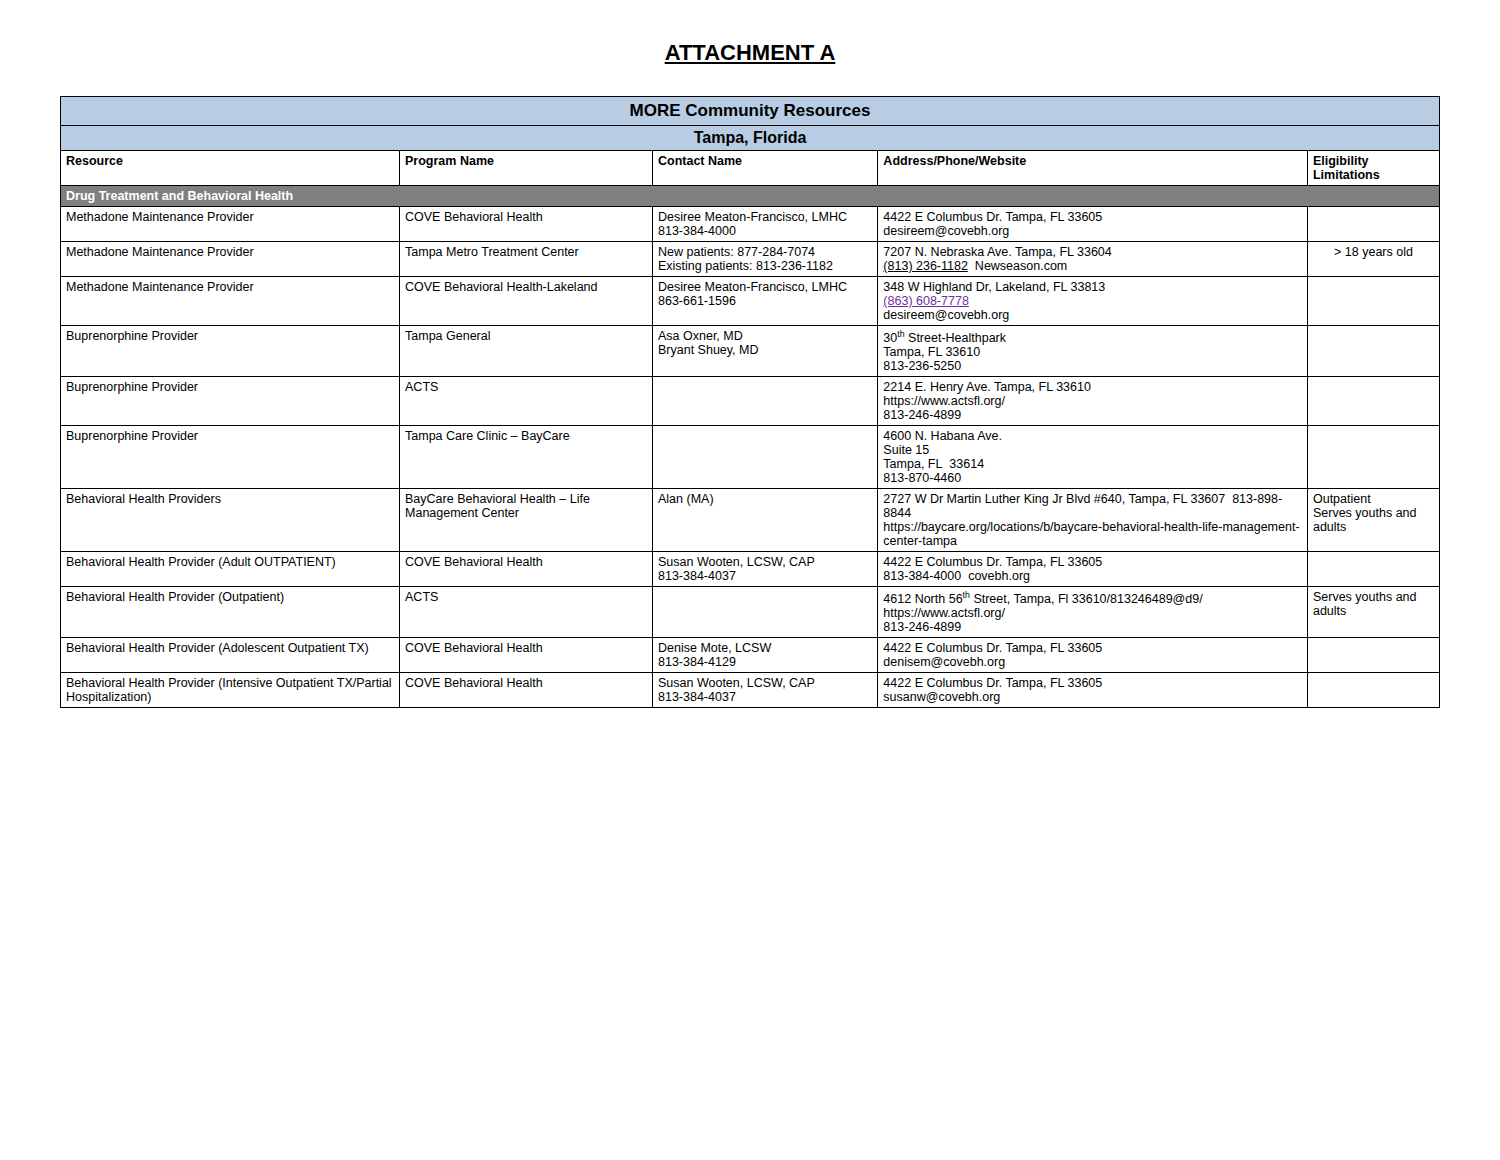ATTACHMENT A
| MORE Community Resources |
| Tampa, Florida |
| Resource | Program Name | Contact Name | Address/Phone/Website | Eligibility Limitations |
| Drug Treatment and Behavioral Health |
| Methadone Maintenance Provider | COVE Behavioral Health | Desiree Meaton-Francisco, LMHC 813-384-4000 | 4422 E Columbus Dr. Tampa, FL 33605 desireem@covebh.org | |
| Methadone Maintenance Provider | Tampa Metro Treatment Center | New patients: 877-284-7074 Existing patients: 813-236-1182 | 7207 N. Nebraska Ave. Tampa, FL 33604 (813) 236-1182 Newseason.com | > 18 years old |
| Methadone Maintenance Provider | COVE Behavioral Health-Lakeland | Desiree Meaton-Francisco, LMHC 863-661-1596 | 348 W Highland Dr, Lakeland, FL 33813 (863) 608-7778 desireem@covebh.org | |
| Buprenorphine Provider | Tampa General | Asa Oxner, MD Bryant Shuey, MD | 30 th Street-Healthpark Tampa, FL 33610 813-236-5250 | |
| Buprenorphine Provider | ACTS | | 2214 E. Henry Ave. Tampa, FL 33610 https://www.actsfl.org/ 813-246-4899 | |
| Buprenorphine Provider | Tampa Care Clinic – BayCare | | 4600 N. Habana Ave. Suite 15 Tampa, FL 33614 813-870-4460 | |
| Behavioral Health Providers | BayCare Behavioral Health – Life Management Center | Alan (MA) | 2727 W Dr Martin Luther King Jr Blvd #640, Tampa, FL 33607 813-898-8844 https://baycare.org/locations/b/baycare-behavioral-health-life-management-center-tampa | Outpatient Serves youths and adults |
| Behavioral Health Provider (Adult OUTPATIENT) | COVE Behavioral Health | Susan Wooten, LCSW, CAP 813-384-4037 | 4422 E Columbus Dr. Tampa, FL 33605 813-384-4000 covebh.org | |
| Behavioral Health Provider (Outpatient) | ACTS | | 4612 North 56 th Street, Tampa, Fl 33610/813246489@d9/ https://www.actsfl.org/ 813-246-4899 | Serves youths and adults |
| Behavioral Health Provider (Adolescent Outpatient TX) | COVE Behavioral Health | Denise Mote, LCSW 813-384-4129 | 4422 E Columbus Dr. Tampa, FL 33605 denisem@covebh.org | |
| Behavioral Health Provider (Intensive Outpatient TX/Partial Hospitalization) | COVE Behavioral Health | Susan Wooten, LCSW, CAP 813-384-4037 | 4422 E Columbus Dr. Tampa, FL 33605 susanw@covebh.org | |